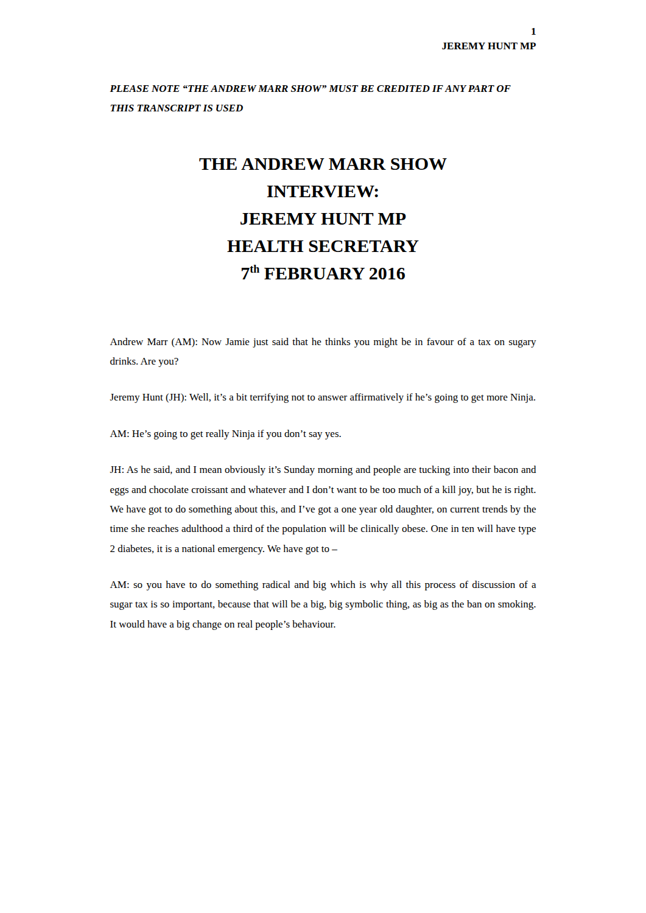1 JEREMY HUNT MP
PLEASE NOTE “THE ANDREW MARR SHOW” MUST BE CREDITED IF ANY PART OF THIS TRANSCRIPT IS USED
THE ANDREW MARR SHOW
INTERVIEW:
JEREMY HUNT MP
HEALTH SECRETARY
7th FEBRUARY 2016
Andrew Marr (AM): Now Jamie just said that he thinks you might be in favour of a tax on sugary drinks. Are you?
Jeremy Hunt (JH): Well, it’s a bit terrifying not to answer affirmatively if he’s going to get more Ninja.
AM: He’s going to get really Ninja if you don’t say yes.
JH: As he said, and I mean obviously it’s Sunday morning and people are tucking into their bacon and eggs and chocolate croissant and whatever and I don’t want to be too much of a kill joy, but he is right. We have got to do something about this, and I’ve got a one year old daughter, on current trends by the time she reaches adulthood a third of the population will be clinically obese. One in ten will have type 2 diabetes, it is a national emergency. We have got to –
AM: so you have to do something radical and big which is why all this process of discussion of a sugar tax is so important, because that will be a big, big symbolic thing, as big as the ban on smoking. It would have a big change on real people’s behaviour.